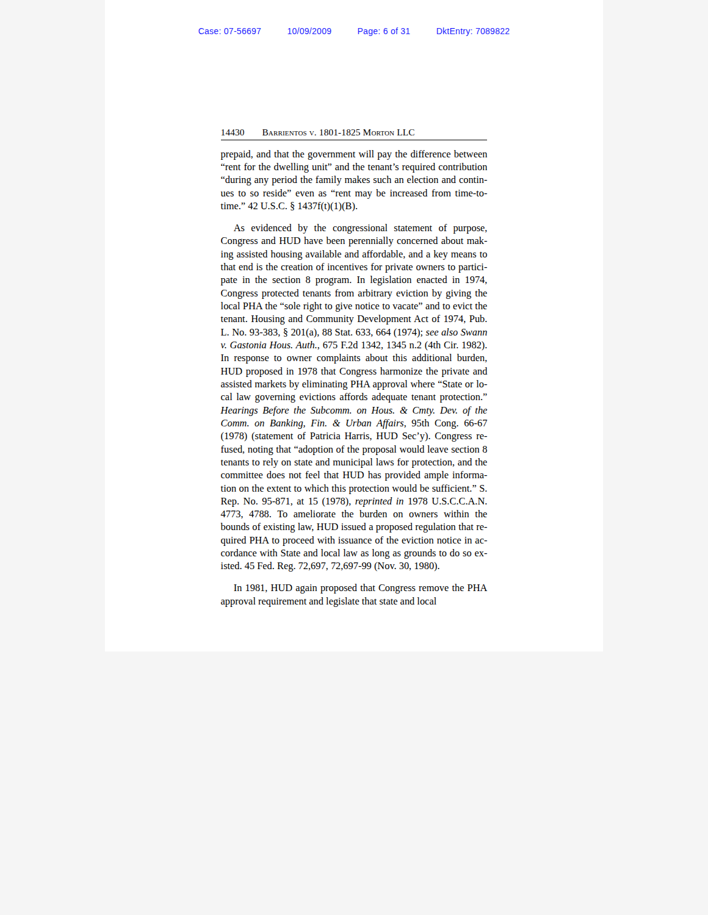Case: 07-5669710/09/2009 Page: 6 of 31 DktEntry: 7089822
14430 Barrientos v. 1801-1825 Morton LLC
prepaid, and that the government will pay the difference between “rent for the dwelling unit” and the tenant’s required contribution “during any period the family makes such an election and continues to so reside” even as “rent may be increased from time-to-time.” 42 U.S.C. § 1437f(t)(1)(B).
As evidenced by the congressional statement of purpose, Congress and HUD have been perennially concerned about making assisted housing available and affordable, and a key means to that end is the creation of incentives for private owners to participate in the section 8 program. In legislation enacted in 1974, Congress protected tenants from arbitrary eviction by giving the local PHA the “sole right to give notice to vacate” and to evict the tenant. Housing and Community Development Act of 1974, Pub. L. No. 93-383, § 201(a), 88 Stat. 633, 664 (1974); see also Swann v. Gastonia Hous. Auth., 675 F.2d 1342, 1345 n.2 (4th Cir. 1982). In response to owner complaints about this additional burden, HUD proposed in 1978 that Congress harmonize the private and assisted markets by eliminating PHA approval where “State or local law governing evictions affords adequate tenant protection.” Hearings Before the Subcomm. on Hous. & Cmty. Dev. of the Comm. on Banking, Fin. & Urban Affairs, 95th Cong. 66-67 (1978) (statement of Patricia Harris, HUD Sec’y). Congress refused, noting that “adoption of the proposal would leave section 8 tenants to rely on state and municipal laws for protection, and the committee does not feel that HUD has provided ample information on the extent to which this protection would be sufficient.” S. Rep. No. 95-871, at 15 (1978), reprinted in 1978 U.S.C.C.A.N. 4773, 4788. To ameliorate the burden on owners within the bounds of existing law, HUD issued a proposed regulation that required PHA to proceed with issuance of the eviction notice in accordance with State and local law as long as grounds to do so existed. 45 Fed. Reg. 72,697, 72,697-99 (Nov. 30, 1980).
In 1981, HUD again proposed that Congress remove the PHA approval requirement and legislate that state and local